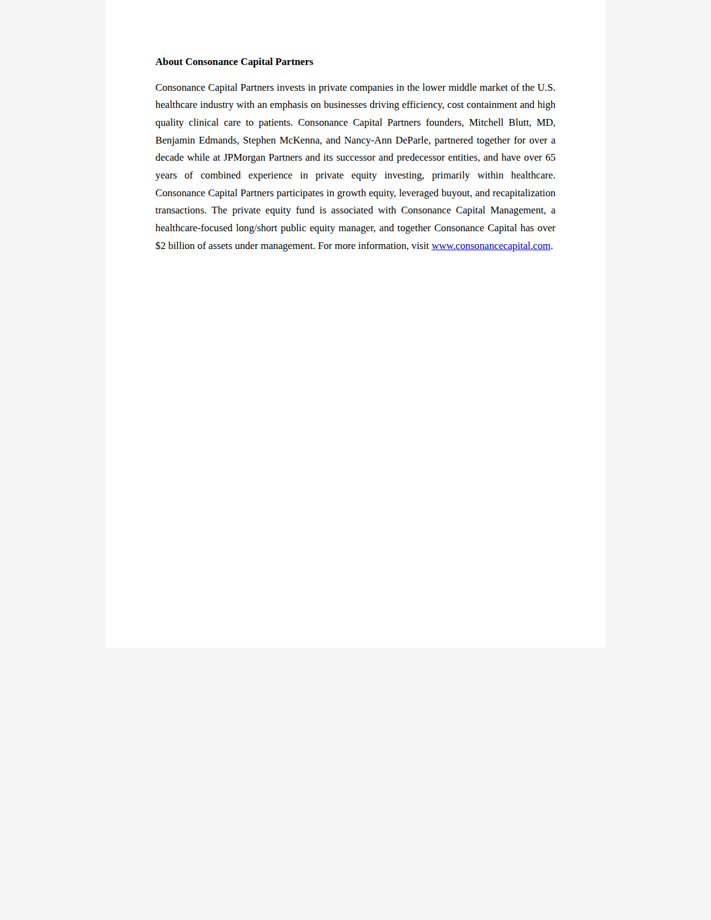About Consonance Capital Partners
Consonance Capital Partners invests in private companies in the lower middle market of the U.S. healthcare industry with an emphasis on businesses driving efficiency, cost containment and high quality clinical care to patients. Consonance Capital Partners founders, Mitchell Blutt, MD, Benjamin Edmands, Stephen McKenna, and Nancy-Ann DeParle, partnered together for over a decade while at JPMorgan Partners and its successor and predecessor entities, and have over 65 years of combined experience in private equity investing, primarily within healthcare. Consonance Capital Partners participates in growth equity, leveraged buyout, and recapitalization transactions. The private equity fund is associated with Consonance Capital Management, a healthcare-focused long/short public equity manager, and together Consonance Capital has over $2 billion of assets under management. For more information, visit www.consonancecapital.com.